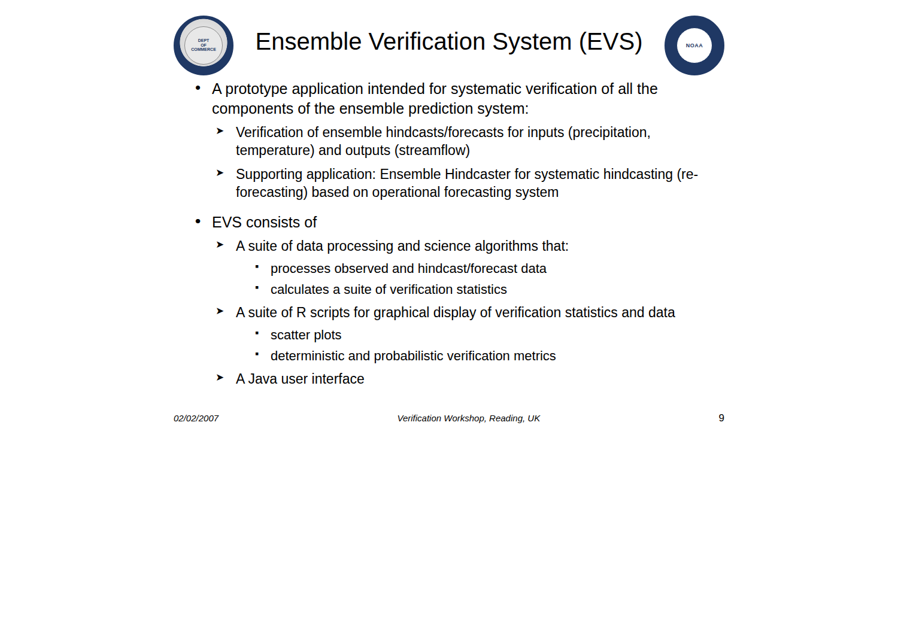DEPT
OF
COMMERCE
NOAA
Ensemble Verification System (EVS)
A prototype application intended for systematic verification of all the components of the ensemble prediction system:
Verification of ensemble hindcasts/forecasts for inputs (precipitation, temperature) and outputs (streamflow)
Supporting application: Ensemble Hindcaster for systematic hindcasting (re-forecasting) based on operational forecasting system
EVS consists of
A suite of data processing and science algorithms that:
processes observed and hindcast/forecast data
calculates a suite of verification statistics
A suite of R scripts for graphical display of verification statistics and data
scatter plots
deterministic and probabilistic verification metrics
A Java user interface
02/02/2007 Verification Workshop, Reading, UK 9